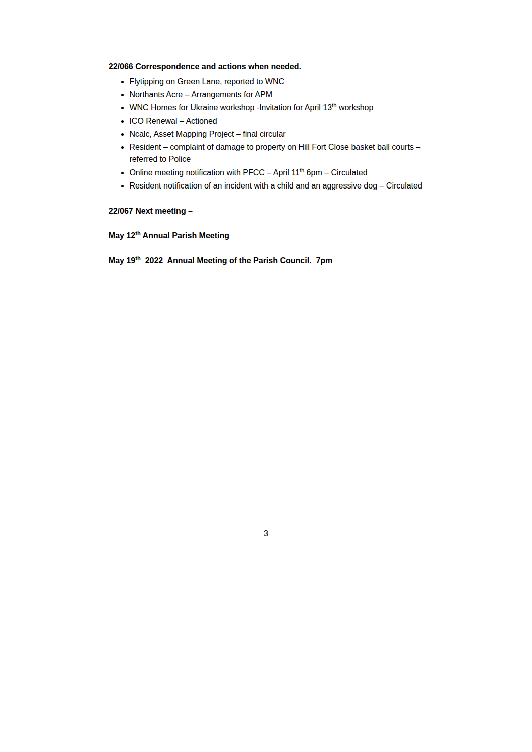22/066 Correspondence and actions when needed.
Flytipping on Green Lane, reported to WNC
Northants Acre – Arrangements for APM
WNC Homes for Ukraine workshop -Invitation for April 13th workshop
ICO Renewal – Actioned
Ncalc, Asset Mapping Project – final circular
Resident – complaint of damage to property on Hill Fort Close basket ball courts – referred to Police
Online meeting notification with PFCC – April 11th 6pm – Circulated
Resident notification of an incident with a child and an aggressive dog – Circulated
22/067 Next meeting –
May 12th Annual Parish Meeting
May 19th 2022 Annual Meeting of the Parish Council. 7pm
3